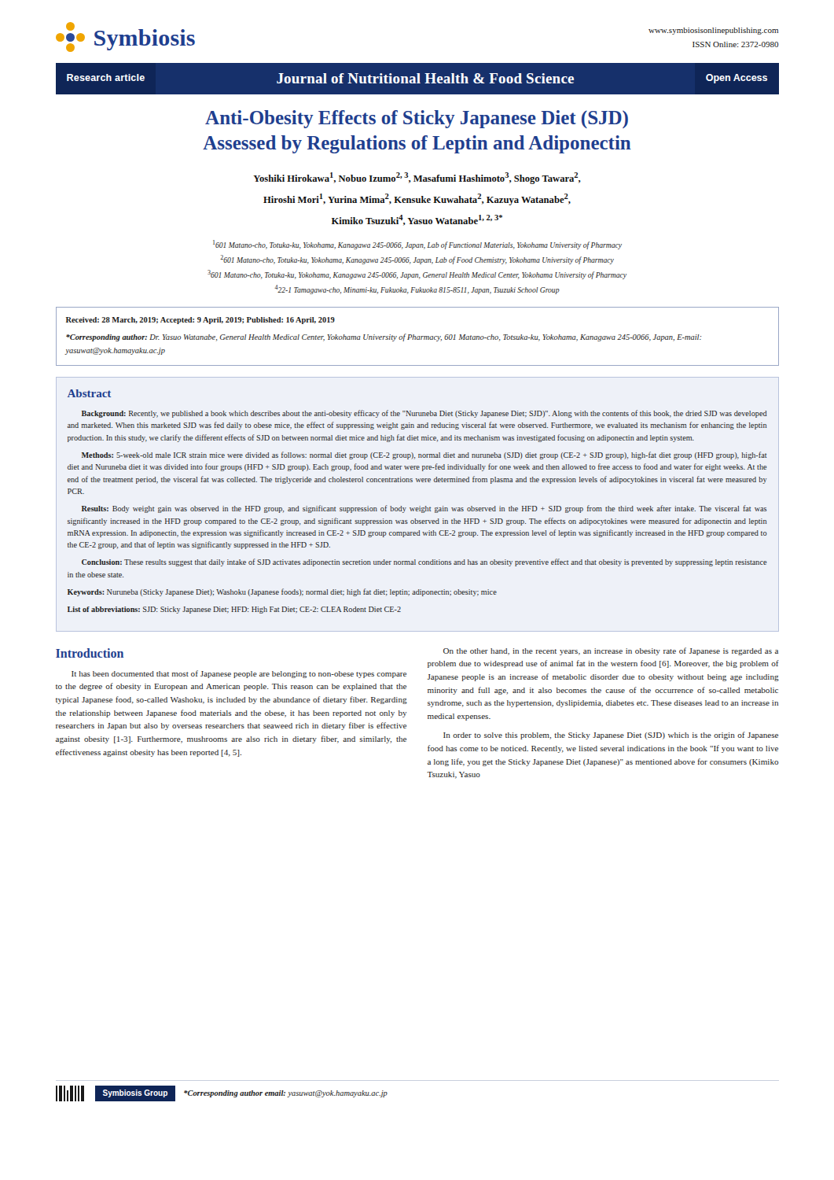Symbiosis
www.symbiosisonlinepublishing.com
ISSN Online: 2372-0980
Research article
Journal of Nutritional Health & Food Science
Open Access
Anti-Obesity Effects of Sticky Japanese Diet (SJD)
Assessed by Regulations of Leptin and Adiponectin
Yoshiki Hirokawa1, Nobuo Izumo2, 3, Masafumi Hashimoto3, Shogo Tawara2,
Hiroshi Mori1, Yurina Mima2, Kensuke Kuwahata2, Kazuya Watanabe2,
Kimiko Tsuzuki4, Yasuo Watanabe1, 2, 3*
1601 Matano-cho, Totuka-ku, Yokohama, Kanagawa 245-0066, Japan, Lab of Functional Materials, Yokohama University of Pharmacy
2601 Matano-cho, Totuka-ku, Yokohama, Kanagawa 245-0066, Japan, Lab of Food Chemistry, Yokohama University of Pharmacy
3601 Matano-cho, Totuka-ku, Yokohama, Kanagawa 245-0066, Japan, General Health Medical Center, Yokohama University of Pharmacy
422-1 Tamagawa-cho, Minami-ku, Fukuoka, Fukuoka 815-8511, Japan, Tsuzuki School Group
Received: 28 March, 2019; Accepted: 9 April, 2019; Published: 16 April, 2019
*Corresponding author: Dr. Yasuo Watanabe, General Health Medical Center, Yokohama University of Pharmacy, 601 Matano-cho, Totsuka-ku, Yokohama, Kanagawa 245-0066, Japan, E-mail: yasuwat@yok.hamayaku.ac.jp
Abstract
Background: Recently, we published a book which describes about the anti-obesity efficacy of the "Nuruneba Diet (Sticky Japanese Diet; SJD)". Along with the contents of this book, the dried SJD was developed and marketed. When this marketed SJD was fed daily to obese mice, the effect of suppressing weight gain and reducing visceral fat were observed. Furthermore, we evaluated its mechanism for enhancing the leptin production. In this study, we clarify the different effects of SJD on between normal diet mice and high fat diet mice, and its mechanism was investigated focusing on adiponectin and leptin system.
Methods: 5-week-old male ICR strain mice were divided as follows: normal diet group (CE-2 group), normal diet and nuruneba (SJD) diet group (CE-2 + SJD group), high-fat diet group (HFD group), high-fat diet and Nuruneba diet it was divided into four groups (HFD + SJD group). Each group, food and water were pre-fed individually for one week and then allowed to free access to food and water for eight weeks. At the end of the treatment period, the visceral fat was collected. The triglyceride and cholesterol concentrations were determined from plasma and the expression levels of adipocytokines in visceral fat were measured by PCR.
Results: Body weight gain was observed in the HFD group, and significant suppression of body weight gain was observed in the HFD + SJD group from the third week after intake. The visceral fat was significantly increased in the HFD group compared to the CE-2 group, and significant suppression was observed in the HFD + SJD group. The effects on adipocytokines were measured for adiponectin and leptin mRNA expression. In adiponectin, the expression was significantly increased in CE-2 + SJD group compared with CE-2 group. The expression level of leptin was significantly increased in the HFD group compared to the CE-2 group, and that of leptin was significantly suppressed in the HFD + SJD.
Conclusion: These results suggest that daily intake of SJD activates adiponectin secretion under normal conditions and has an obesity preventive effect and that obesity is prevented by suppressing leptin resistance in the obese state.
Keywords: Nuruneba (Sticky Japanese Diet); Washoku (Japanese foods); normal diet; high fat diet; leptin; adiponectin; obesity; mice
List of abbreviations: SJD: Sticky Japanese Diet; HFD: High Fat Diet; CE-2: CLEA Rodent Diet CE-2
Introduction
It has been documented that most of Japanese people are belonging to non-obese types compare to the degree of obesity in European and American people. This reason can be explained that the typical Japanese food, so-called Washoku, is included by the abundance of dietary fiber. Regarding the relationship between Japanese food materials and the obese, it has been reported not only by researchers in Japan but also by overseas researchers that seaweed rich in dietary fiber is effective against obesity [1-3]. Furthermore, mushrooms are also rich in dietary fiber, and similarly, the effectiveness against obesity has been reported [4, 5].
On the other hand, in the recent years, an increase in obesity rate of Japanese is regarded as a problem due to widespread use of animal fat in the western food [6]. Moreover, the big problem of Japanese people is an increase of metabolic disorder due to obesity without being age including minority and full age, and it also becomes the cause of the occurrence of so-called metabolic syndrome, such as the hypertension, dyslipidemia, diabetes etc. These diseases lead to an increase in medical expenses.
In order to solve this problem, the Sticky Japanese Diet (SJD) which is the origin of Japanese food has come to be noticed. Recently, we listed several indications in the book "If you want to live a long life, you get the Sticky Japanese Diet (Japanese)" as mentioned above for consumers (Kimiko Tsuzuki, Yasuo
Symbiosis Group
*Corresponding author email: yasuwat@yok.hamayaku.ac.jp